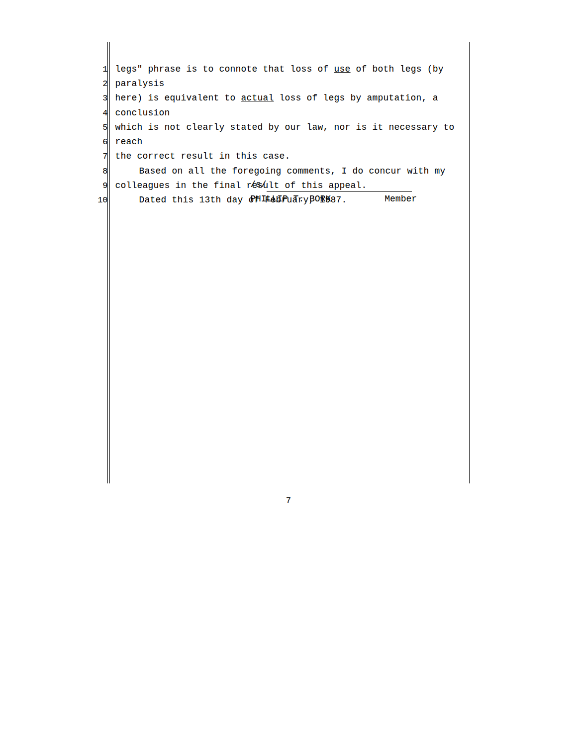1
2
3
4
5
6
7
8
9
10
legs" phrase is to connote that loss of use of both legs (by paralysis
here) is equivalent to actual loss of legs by amputation, a conclusion
which is not clearly stated by our law, nor is it necessary to reach
the correct result in this case.
Based on all the foregoing comments, I do concur with my
colleagues in the final result of this appeal.
Dated this 13th day of February, 1987.
/s/
PHILLIP T. BORK Member
7